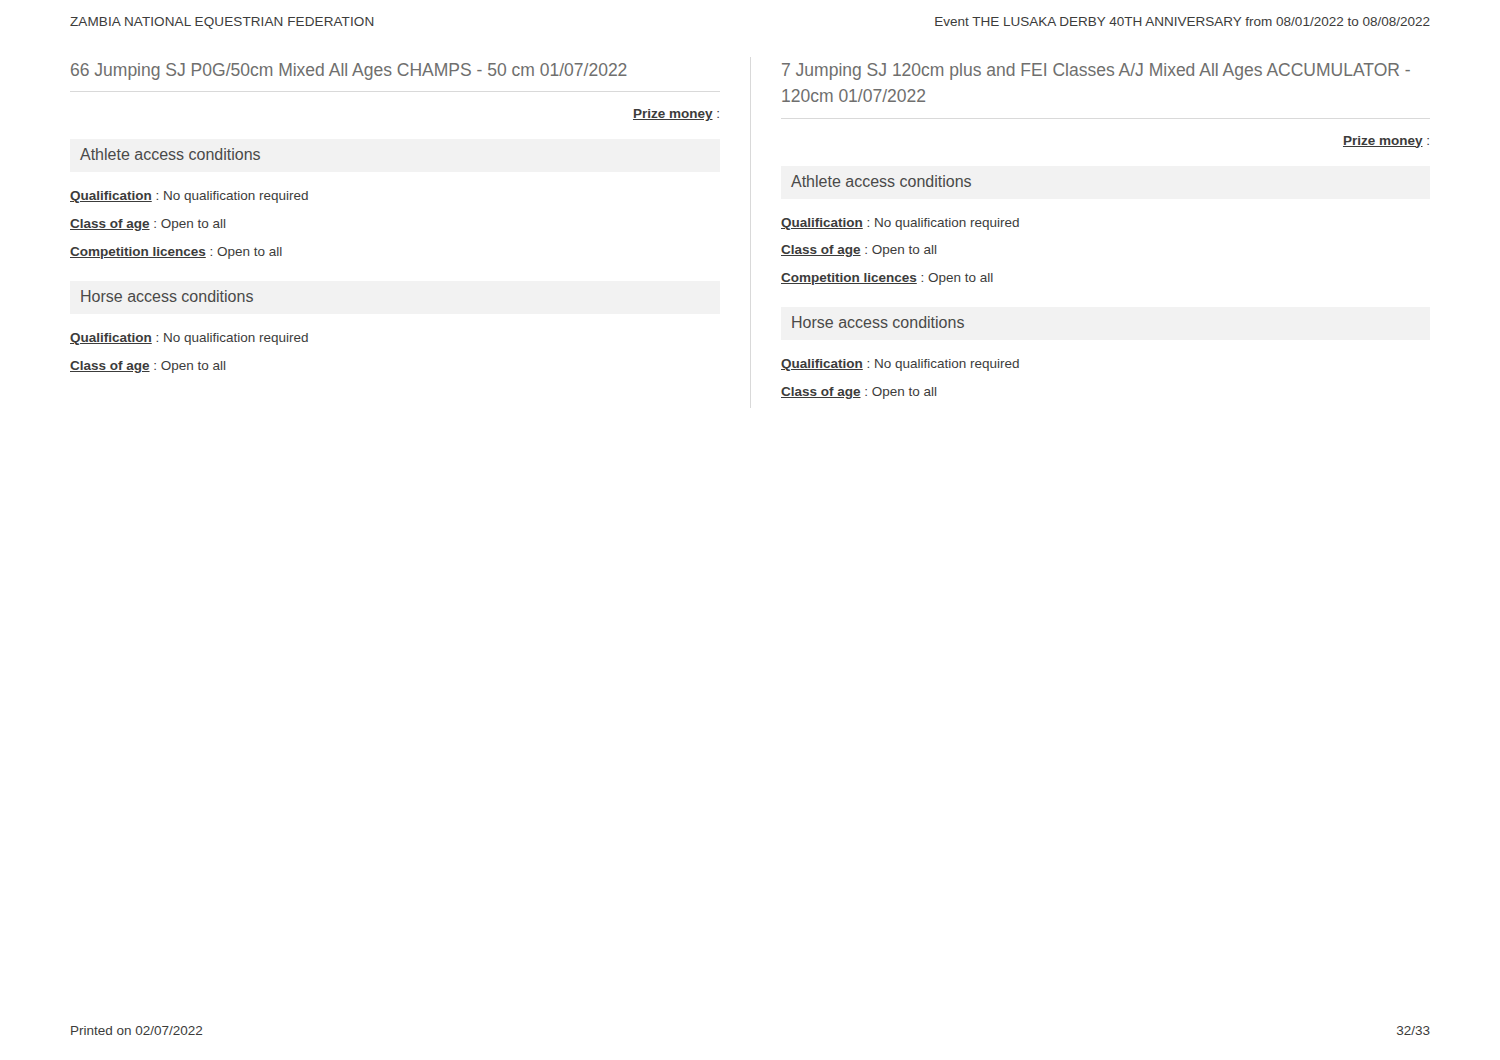ZAMBIA NATIONAL EQUESTRIAN FEDERATION
Event THE LUSAKA DERBY 40TH ANNIVERSARY from 08/01/2022 to 08/08/2022
66 Jumping SJ P0G/50cm Mixed All Ages CHAMPS - 50 cm 01/07/2022
Prize money :
Athlete access conditions
Qualification : No qualification required
Class of age : Open to all
Competition licences : Open to all
Horse access conditions
Qualification : No qualification required
Class of age : Open to all
7 Jumping SJ 120cm plus and FEI Classes A/J Mixed All Ages ACCUMULATOR - 120cm 01/07/2022
Prize money :
Athlete access conditions
Qualification : No qualification required
Class of age : Open to all
Competition licences : Open to all
Horse access conditions
Qualification : No qualification required
Class of age : Open to all
Printed on 02/07/2022
32/33